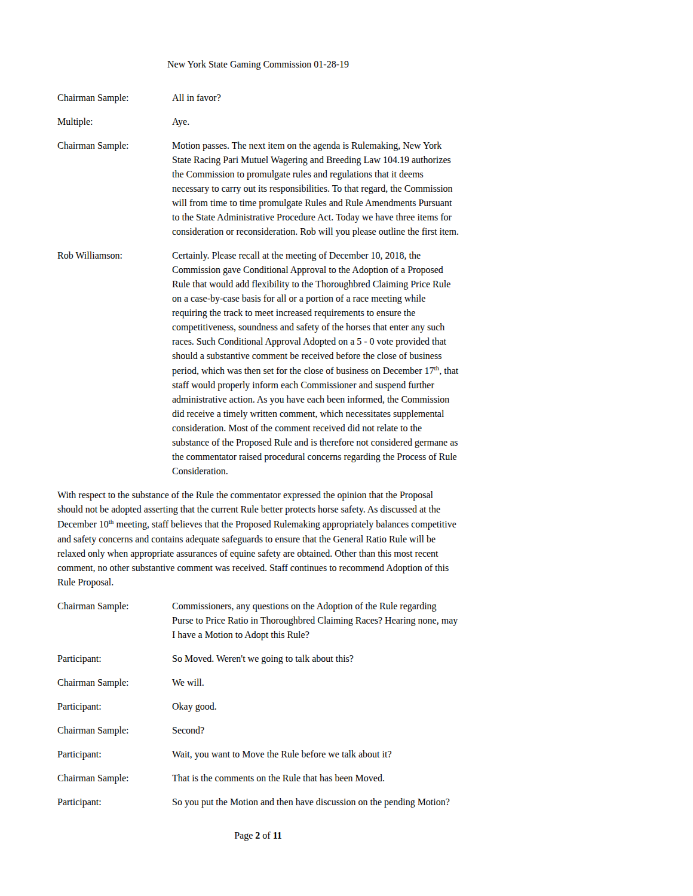New York State Gaming Commission 01-28-19
Chairman Sample:
All in favor?
Multiple:
Aye.
Chairman Sample:
Motion passes. The next item on the agenda is Rulemaking, New York State Racing Pari Mutuel Wagering and Breeding Law 104.19 authorizes the Commission to promulgate rules and regulations that it deems necessary to carry out its responsibilities. To that regard, the Commission will from time to time promulgate Rules and Rule Amendments Pursuant to the State Administrative Procedure Act. Today we have three items for consideration or reconsideration. Rob will you please outline the first item.
Rob Williamson:
Certainly. Please recall at the meeting of December 10, 2018, the Commission gave Conditional Approval to the Adoption of a Proposed Rule that would add flexibility to the Thoroughbred Claiming Price Rule on a case-by-case basis for all or a portion of a race meeting while requiring the track to meet increased requirements to ensure the competitiveness, soundness and safety of the horses that enter any such races. Such Conditional Approval Adopted on a 5 - 0 vote provided that should a substantive comment be received before the close of business period, which was then set for the close of business on December 17th, that staff would properly inform each Commissioner and suspend further administrative action. As you have each been informed, the Commission did receive a timely written comment, which necessitates supplemental consideration. Most of the comment received did not relate to the substance of the Proposed Rule and is therefore not considered germane as the commentator raised procedural concerns regarding the Process of Rule Consideration.
With respect to the substance of the Rule the commentator expressed the opinion that the Proposal should not be adopted asserting that the current Rule better protects horse safety. As discussed at the December 10th meeting, staff believes that the Proposed Rulemaking appropriately balances competitive and safety concerns and contains adequate safeguards to ensure that the General Ratio Rule will be relaxed only when appropriate assurances of equine safety are obtained. Other than this most recent comment, no other substantive comment was received. Staff continues to recommend Adoption of this Rule Proposal.
Chairman Sample:
Commissioners, any questions on the Adoption of the Rule regarding Purse to Price Ratio in Thoroughbred Claiming Races? Hearing none, may I have a Motion to Adopt this Rule?
Participant:
So Moved. Weren't we going to talk about this?
Chairman Sample:
We will.
Participant:
Okay good.
Chairman Sample:
Second?
Participant:
Wait, you want to Move the Rule before we talk about it?
Chairman Sample:
That is the comments on the Rule that has been Moved.
Participant:
So you put the Motion and then have discussion on the pending Motion?
Page 2 of 11